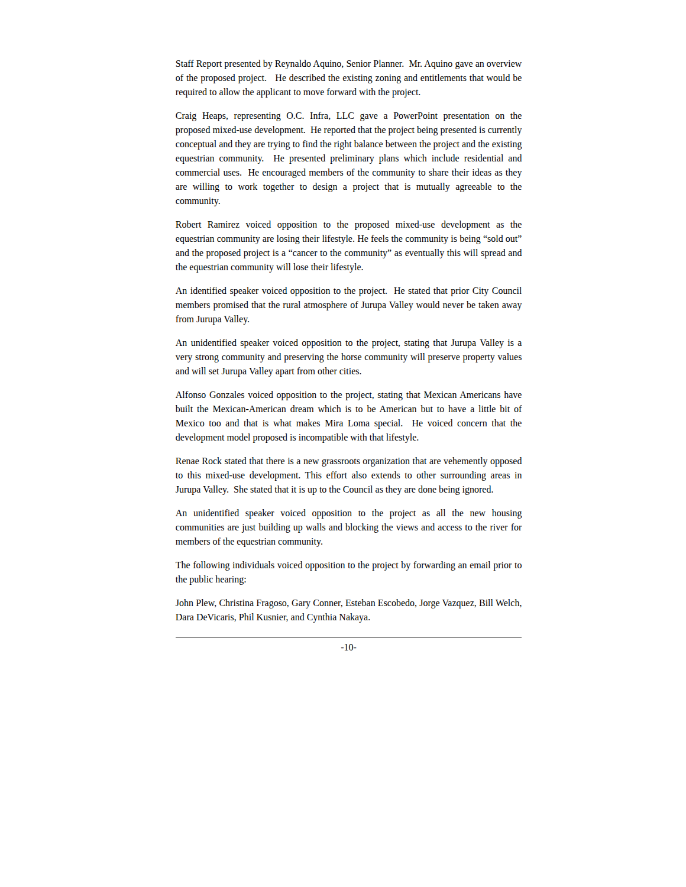Staff Report presented by Reynaldo Aquino, Senior Planner. Mr. Aquino gave an overview of the proposed project. He described the existing zoning and entitlements that would be required to allow the applicant to move forward with the project.
Craig Heaps, representing O.C. Infra, LLC gave a PowerPoint presentation on the proposed mixed-use development. He reported that the project being presented is currently conceptual and they are trying to find the right balance between the project and the existing equestrian community. He presented preliminary plans which include residential and commercial uses. He encouraged members of the community to share their ideas as they are willing to work together to design a project that is mutually agreeable to the community.
Robert Ramirez voiced opposition to the proposed mixed-use development as the equestrian community are losing their lifestyle. He feels the community is being “sold out” and the proposed project is a “cancer to the community” as eventually this will spread and the equestrian community will lose their lifestyle.
An identified speaker voiced opposition to the project. He stated that prior City Council members promised that the rural atmosphere of Jurupa Valley would never be taken away from Jurupa Valley.
An unidentified speaker voiced opposition to the project, stating that Jurupa Valley is a very strong community and preserving the horse community will preserve property values and will set Jurupa Valley apart from other cities.
Alfonso Gonzales voiced opposition to the project, stating that Mexican Americans have built the Mexican-American dream which is to be American but to have a little bit of Mexico too and that is what makes Mira Loma special. He voiced concern that the development model proposed is incompatible with that lifestyle.
Renae Rock stated that there is a new grassroots organization that are vehemently opposed to this mixed-use development. This effort also extends to other surrounding areas in Jurupa Valley. She stated that it is up to the Council as they are done being ignored.
An unidentified speaker voiced opposition to the project as all the new housing communities are just building up walls and blocking the views and access to the river for members of the equestrian community.
The following individuals voiced opposition to the project by forwarding an email prior to the public hearing:
John Plew, Christina Fragoso, Gary Conner, Esteban Escobedo, Jorge Vazquez, Bill Welch, Dara DeVicaris, Phil Kusnier, and Cynthia Nakaya.
-10-